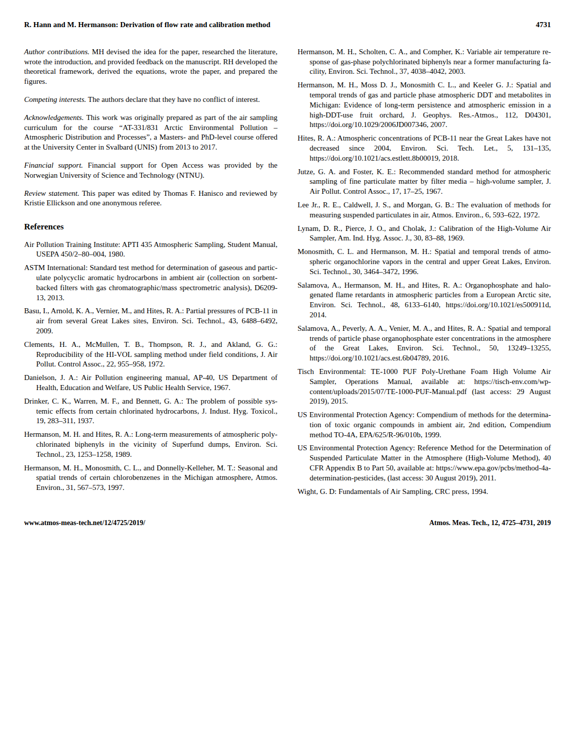R. Hann and M. Hermanson: Derivation of flow rate and calibration method
4731
Author contributions. MH devised the idea for the paper, researched the literature, wrote the introduction, and provided feedback on the manuscript. RH developed the theoretical framework, derived the equations, wrote the paper, and prepared the figures.
Competing interests. The authors declare that they have no conflict of interest.
Acknowledgements. This work was originally prepared as part of the air sampling curriculum for the course “AT-331/831 Arctic Environmental Pollution – Atmospheric Distribution and Processes”, a Masters- and PhD-level course offered at the University Center in Svalbard (UNIS) from 2013 to 2017.
Financial support. Financial support for Open Access was provided by the Norwegian University of Science and Technology (NTNU).
Review statement. This paper was edited by Thomas F. Hanisco and reviewed by Kristie Ellickson and one anonymous referee.
References
Air Pollution Training Institute: APTI 435 Atmospheric Sampling, Student Manual, USEPA 450/2–80–004, 1980.
ASTM International: Standard test method for determination of gaseous and particulate polycyclic aromatic hydrocarbons in ambient air (collection on sorbent-backed filters with gas chromatographic/mass spectrometric analysis), D6209-13, 2013.
Basu, I., Arnold, K. A., Vernier, M., and Hites, R. A.: Partial pressures of PCB-11 in air from several Great Lakes sites, Environ. Sci. Technol., 43, 6488–6492, 2009.
Clements, H. A., McMullen, T. B., Thompson, R. J., and Akland, G. G.: Reproducibility of the HI-VOL sampling method under field conditions, J. Air Pollut. Control Assoc., 22, 955–958, 1972.
Danielson, J. A.: Air Pollution engineering manual, AP-40, US Department of Health, Education and Welfare, US Public Health Service, 1967.
Drinker, C. K., Warren, M. F., and Bennett, G. A.: The problem of possible systemic effects from certain chlorinated hydrocarbons, J. Indust. Hyg. Toxicol., 19, 283–311, 1937.
Hermanson, M. H. and Hites, R. A.: Long-term measurements of atmospheric polychlorinated biphenyls in the vicinity of Superfund dumps, Environ. Sci. Technol., 23, 1253–1258, 1989.
Hermanson, M. H., Monosmith, C. L., and Donnelly-Kelleher, M. T.: Seasonal and spatial trends of certain chlorobenzenes in the Michigan atmosphere, Atmos. Environ., 31, 567–573, 1997.
Hermanson, M. H., Scholten, C. A., and Compher, K.: Variable air temperature response of gas-phase polychlorinated biphenyls near a former manufacturing facility, Environ. Sci. Technol., 37, 4038–4042, 2003.
Hermanson, M. H., Moss D. J., Monosmith C. L., and Keeler G. J.: Spatial and temporal trends of gas and particle phase atmospheric DDT and metabolites in Michigan: Evidence of long-term persistence and atmospheric emission in a high-DDT-use fruit orchard, J. Geophys. Res.-Atmos., 112, D04301, https://doi.org/10.1029/2006JD007346, 2007.
Hites, R. A.: Atmospheric concentrations of PCB-11 near the Great Lakes have not decreased since 2004, Environ. Sci. Tech. Let., 5, 131–135, https://doi.org/10.1021/acs.estlett.8b00019, 2018.
Jutze, G. A. and Foster, K. E.: Recommended standard method for atmospheric sampling of fine particulate matter by filter media – high-volume sampler, J. Air Pollut. Control Assoc., 17, 17–25, 1967.
Lee Jr., R. E., Caldwell, J. S., and Morgan, G. B.: The evaluation of methods for measuring suspended particulates in air, Atmos. Environ., 6, 593–622, 1972.
Lynam, D. R., Pierce, J. O., and Cholak, J.: Calibration of the High-Volume Air Sampler, Am. Ind. Hyg. Assoc. J., 30, 83–88, 1969.
Monosmith, C. L. and Hermanson, M. H.: Spatial and temporal trends of atmospheric organochlorine vapors in the central and upper Great Lakes, Environ. Sci. Technol., 30, 3464–3472, 1996.
Salamova, A., Hermanson, M. H., and Hites, R. A.: Organophosphate and halogenated flame retardants in atmospheric particles from a European Arctic site, Environ. Sci. Technol., 48, 6133–6140, https://doi.org/10.1021/es500911d, 2014.
Salamova, A., Peverly, A. A., Venier, M. A., and Hites, R. A.: Spatial and temporal trends of particle phase organophosphate ester concentrations in the atmosphere of the Great Lakes, Environ. Sci. Technol., 50, 13249–13255, https://doi.org/10.1021/acs.est.6b04789, 2016.
Tisch Environmental: TE-1000 PUF Poly-Urethane Foam High Volume Air Sampler, Operations Manual, available at: https://tisch-env.com/wp-content/uploads/2015/07/TE-1000-PUF-Manual.pdf (last access: 29 August 2019), 2015.
US Environmental Protection Agency: Compendium of methods for the determination of toxic organic compounds in ambient air, 2nd edition, Compendium method TO-4A, EPA/625/R-96/010b, 1999.
US Environmental Protection Agency: Reference Method for the Determination of Suspended Particulate Matter in the Atmosphere (High-Volume Method), 40 CFR Appendix B to Part 50, available at: https://www.epa.gov/pcbs/method-4a-determination-pesticides, (last access: 30 August 2019), 2011.
Wight, G. D: Fundamentals of Air Sampling, CRC press, 1994.
www.atmos-meas-tech.net/12/4725/2019/
Atmos. Meas. Tech., 12, 4725–4731, 2019